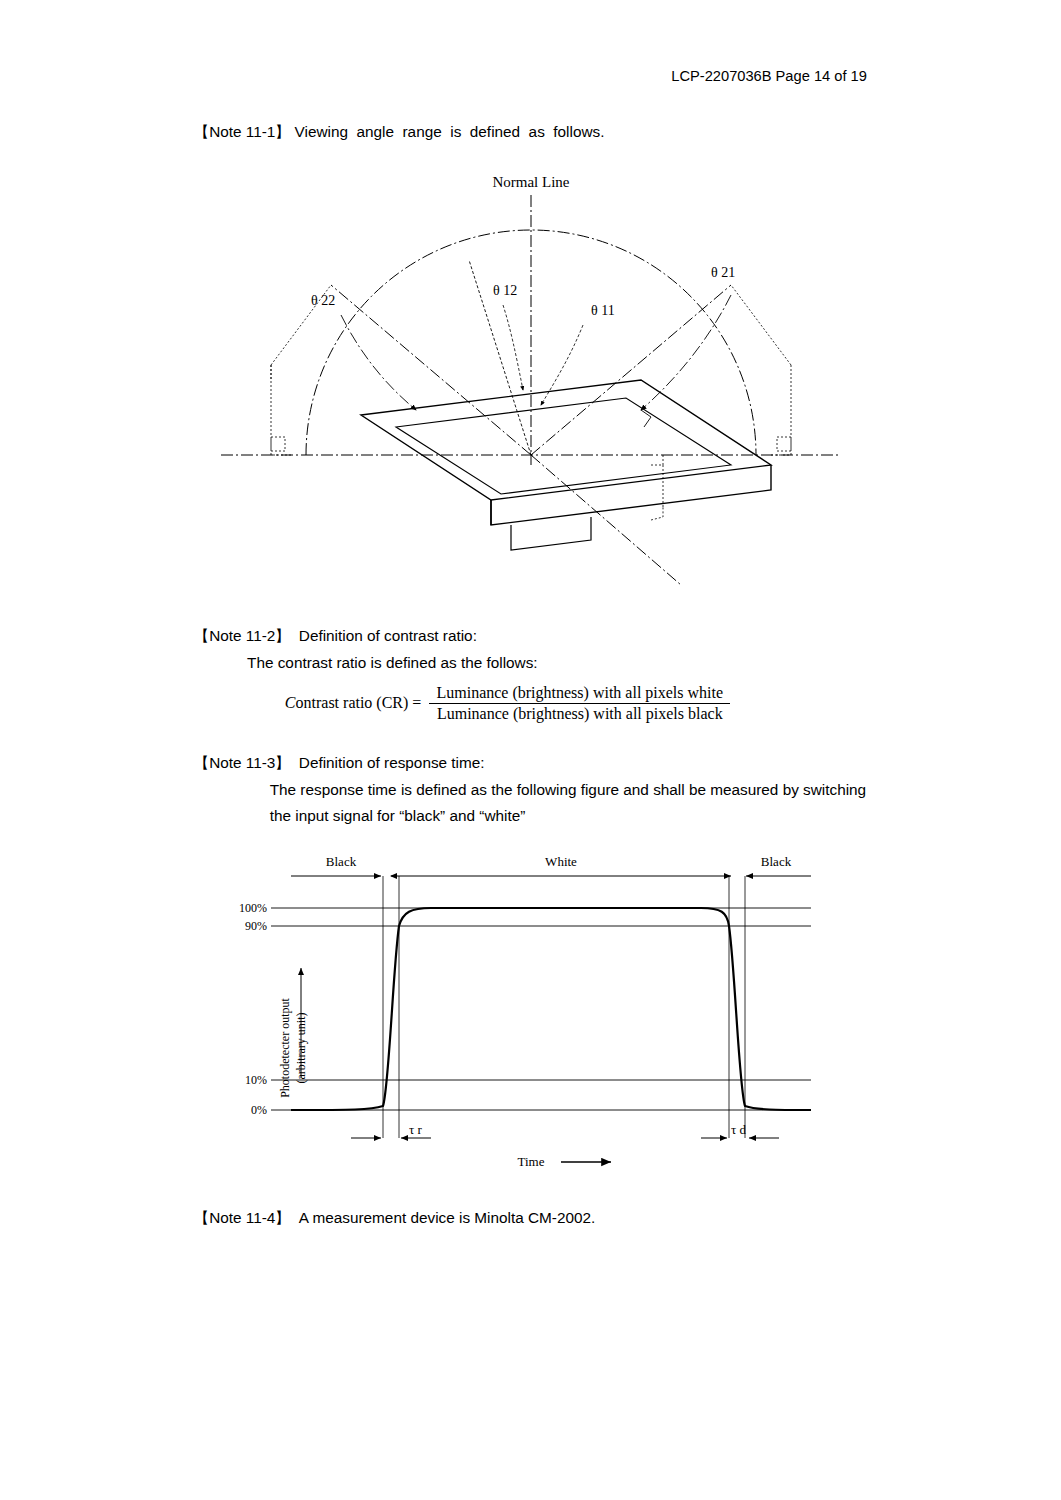LCP-2207036B Page 14 of 19
【Note 11-1】 Viewing angle range is defined as follows.
Normal Line θ 21 θ 11 θ 12 θ 22
【Note 11-2】 Definition of contrast ratio:
The contrast ratio is defined as the follows:
Contrast ratio (CR) = Luminance (brightness) with all pixels white Luminance (brightness) with all pixels black
【Note 11-3】 Definition of response time:
The response time is defined as the following figure and shall be measured by switching
the input signal for “black” and “white”
Black White Black 100% 90% 10% 0% Photodetecter output (arbitrary unit) τ r τ d Time
【Note 11-4】 A measurement device is Minolta CM-2002.